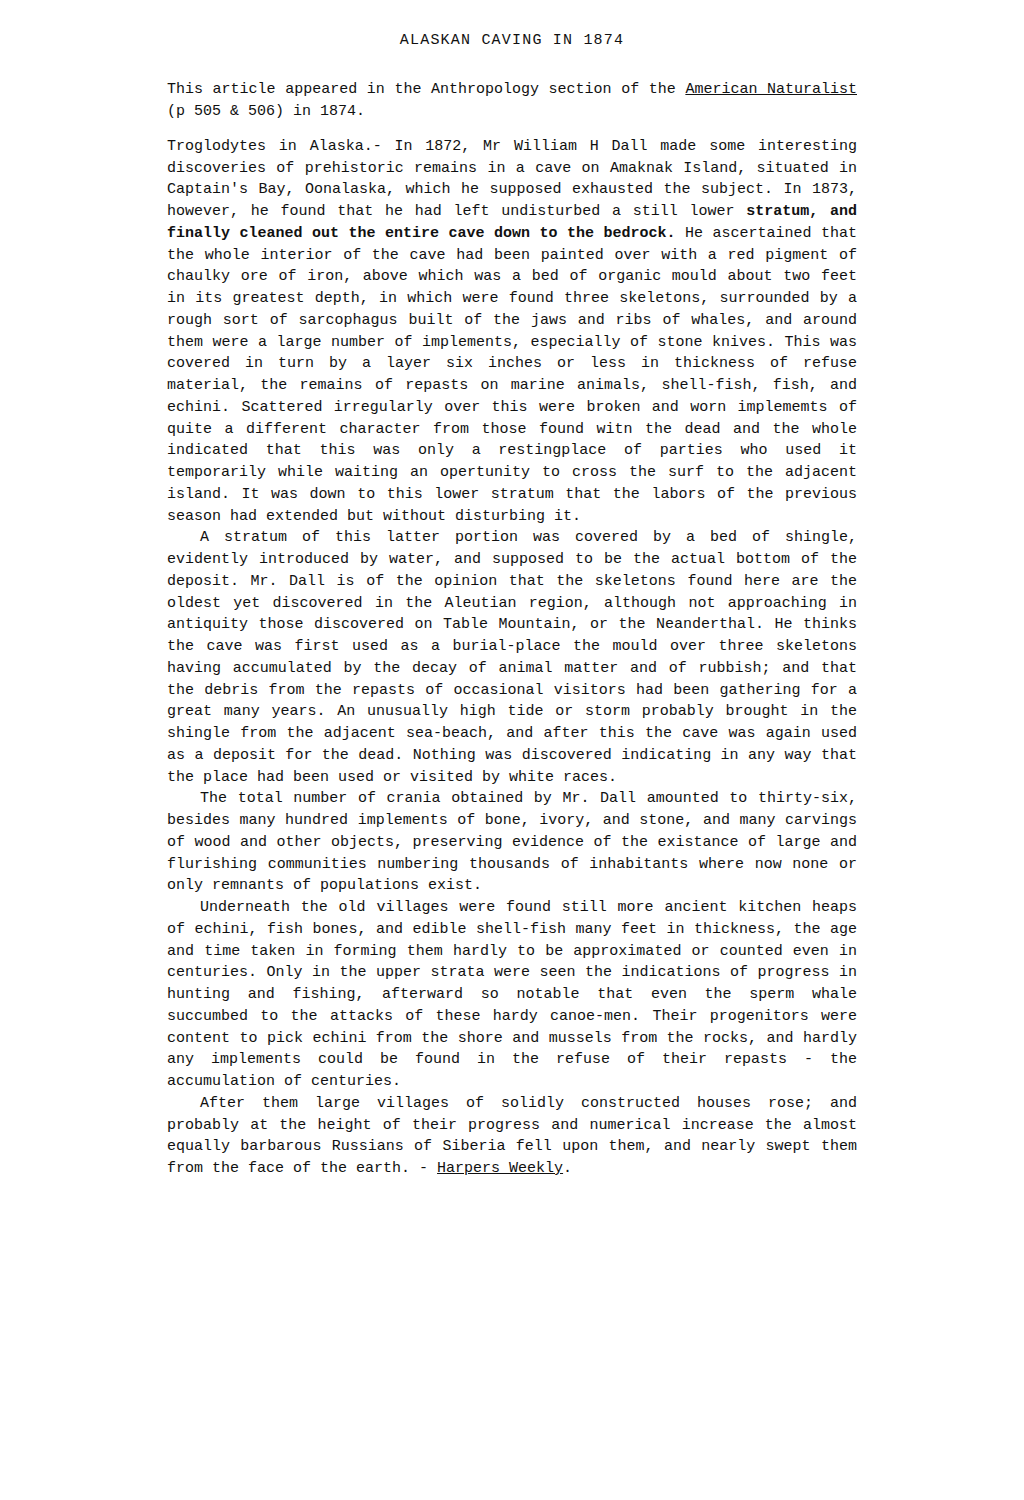ALASKAN CAVING IN 1874
This article appeared in the Anthropology section of the American Naturalist (p 505 & 506) in 1874.
Troglodytes in Alaska.- In 1872, Mr William H Dall made some interesting discoveries of prehistoric remains in a cave on Amaknak Island, situated in Captain's Bay, Oonalaska, which he supposed exhausted the subject. In 1873, however, he found that he had left undisturbed a still lower stratum, and finally cleaned out the entire cave down to the bedrock. He ascertained that the whole interior of the cave had been painted over with a red pigment of chaulky ore of iron, above which was a bed of organic mould about two feet in its greatest depth, in which were found three skeletons, surrounded by a rough sort of sarcophagus built of the jaws and ribs of whales, and around them were a large number of implements, especially of stone knives. This was covered in turn by a layer six inches or less in thickness of refuse material, the remains of repasts on marine animals, shell-fish, fish, and echini. Scattered irregularly over this were broken and worn implememts of quite a different character from those found witn the dead and the whole indicated that this was only a restingplace of parties who used it temporarily while waiting an opertunity to cross the surf to the adjacent island. It was down to this lower stratum that the labors of the previous season had extended but without disturbing it.
A stratum of this latter portion was covered by a bed of shingle, evidently introduced by water, and supposed to be the actual bottom of the deposit. Mr. Dall is of the opinion that the skeletons found here are the oldest yet discovered in the Aleutian region, although not approaching in antiquity those discovered on Table Mountain, or the Neanderthal. He thinks the cave was first used as a burial-place the mould over three skeletons having accumulated by the decay of animal matter and of rubbish; and that the debris from the repasts of occasional visitors had been gathering for a great many years. An unusually high tide or storm probably brought in the shingle from the adjacent sea-beach, and after this the cave was again used as a deposit for the dead. Nothing was discovered indicating in any way that the place had been used or visited by white races.
The total number of crania obtained by Mr. Dall amounted to thirty-six, besides many hundred implements of bone, ivory, and stone, and many carvings of wood and other objects, preserving evidence of the existance of large and flurishing communities numbering thousands of inhabitants where now none or only remnants of populations exist.
Underneath the old villages were found still more ancient kitchen heaps of echini, fish bones, and edible shell-fish many feet in thickness, the age and time taken in forming them hardly to be approximated or counted even in centuries. Only in the upper strata were seen the indications of progress in hunting and fishing, afterward so notable that even the sperm whale succumbed to the attacks of these hardy canoe-men. Their progenitors were content to pick echini from the shore and mussels from the rocks, and hardly any implements could be found in the refuse of their repasts - the accumulation of centuries.
After them large villages of solidly constructed houses rose; and probably at the height of their progress and numerical increase the almost equally barbarous Russians of Siberia fell upon them, and nearly swept them from the face of the earth. - Harpers Weekly.